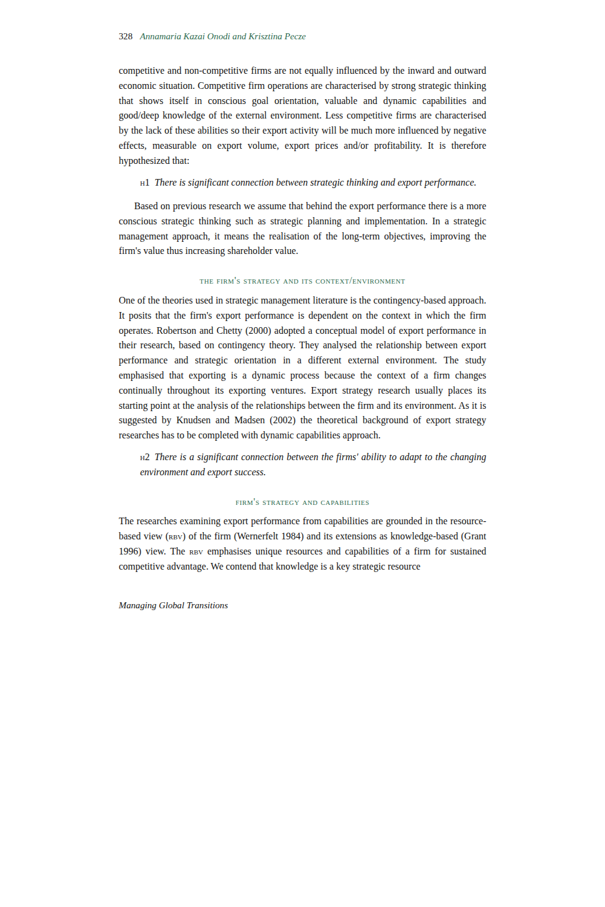328 Annamaria Kazai Onodi and Krisztina Pecze
competitive and non-competitive firms are not equally influenced by the inward and outward economic situation. Competitive firm operations are characterised by strong strategic thinking that shows itself in conscious goal orientation, valuable and dynamic capabilities and good/deep knowledge of the external environment. Less competitive firms are characterised by the lack of these abilities so their export activity will be much more influenced by negative effects, measurable on export volume, export prices and/or profitability. It is therefore hypothesized that:
h1 There is significant connection between strategic thinking and export performance.
Based on previous research we assume that behind the export performance there is a more conscious strategic thinking such as strategic planning and implementation. In a strategic management approach, it means the realisation of the long-term objectives, improving the firm's value thus increasing shareholder value.
the firm's strategy and its context/environment
One of the theories used in strategic management literature is the contingency-based approach. It posits that the firm's export performance is dependent on the context in which the firm operates. Robertson and Chetty (2000) adopted a conceptual model of export performance in their research, based on contingency theory. They analysed the relationship between export performance and strategic orientation in a different external environment. The study emphasised that exporting is a dynamic process because the context of a firm changes continually throughout its exporting ventures. Export strategy research usually places its starting point at the analysis of the relationships between the firm and its environment. As it is suggested by Knudsen and Madsen (2002) the theoretical background of export strategy researches has to be completed with dynamic capabilities approach.
h2 There is a significant connection between the firms' ability to adapt to the changing environment and export success.
firm's strategy and capabilities
The researches examining export performance from capabilities are grounded in the resource-based view (rbv) of the firm (Wernerfelt 1984) and its extensions as knowledge-based (Grant 1996) view. The rbv emphasises unique resources and capabilities of a firm for sustained competitive advantage. We contend that knowledge is a key strategic resource
Managing Global Transitions